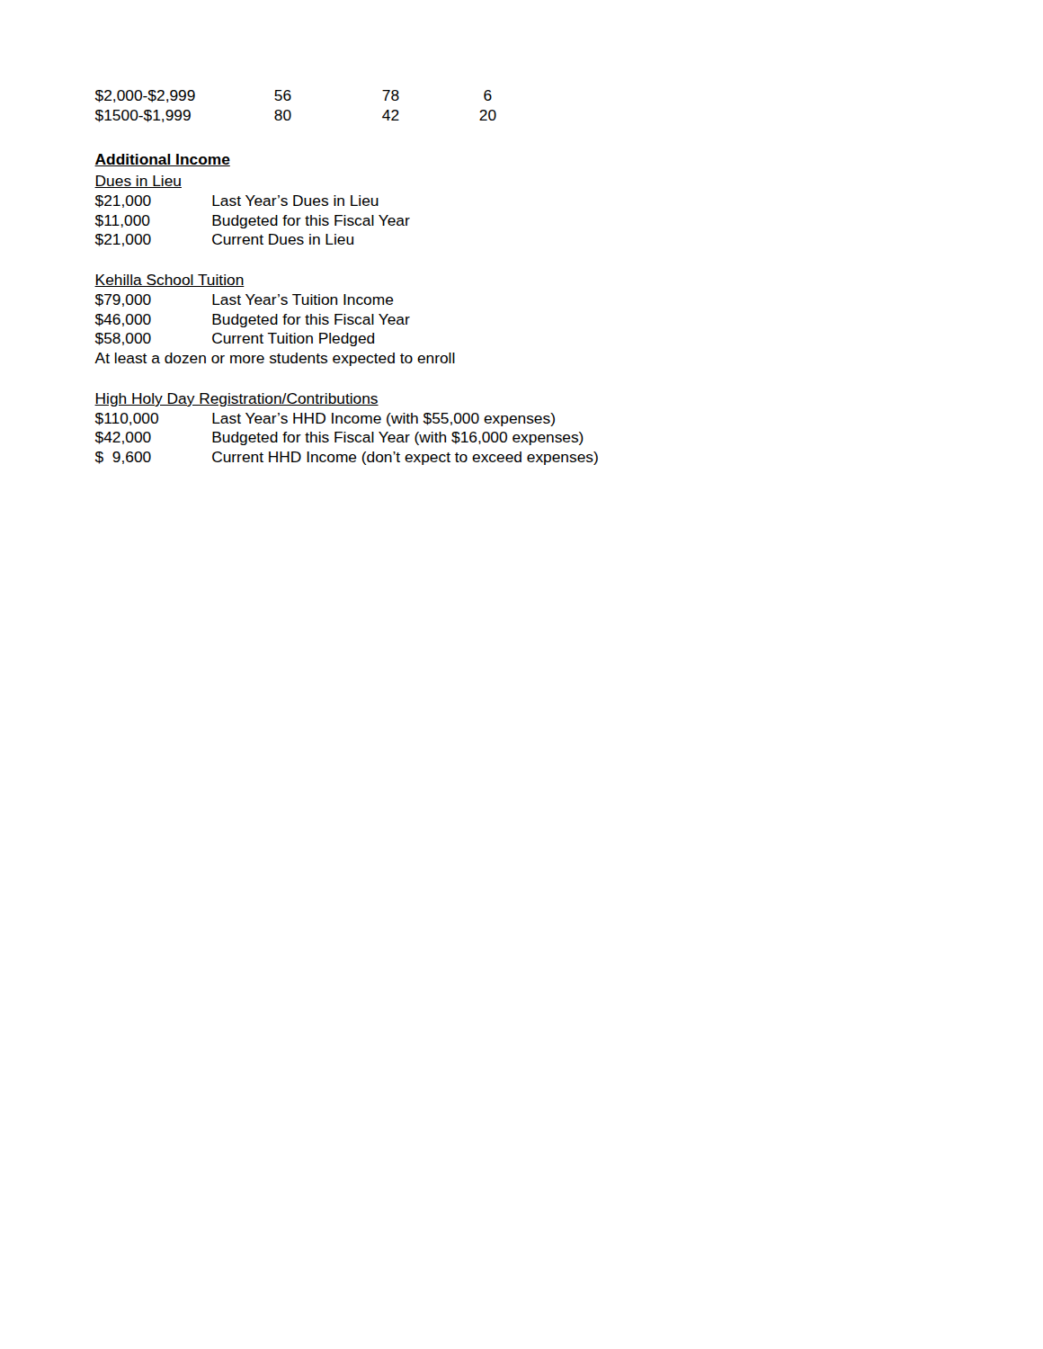| $2,000-$2,999 | 56 | 78 | 6 |
| $1500-$1,999 | 80 | 42 | 20 |
Additional Income
Dues in Lieu
| $21,000 | Last Year’s Dues in Lieu |
| $11,000 | Budgeted for this Fiscal Year |
| $21,000 | Current Dues in Lieu |
Kehilla School Tuition
| $79,000 | Last Year’s Tuition Income |
| $46,000 | Budgeted for this Fiscal Year |
| $58,000 | Current Tuition Pledged |
At least a dozen or more students expected to enroll
High Holy Day Registration/Contributions
| $110,000 | Last Year’s HHD Income (with $55,000 expenses) |
| $42,000 | Budgeted for this Fiscal Year (with $16,000 expenses) |
| $ 9,600 | Current HHD Income (don’t expect to exceed expenses) |